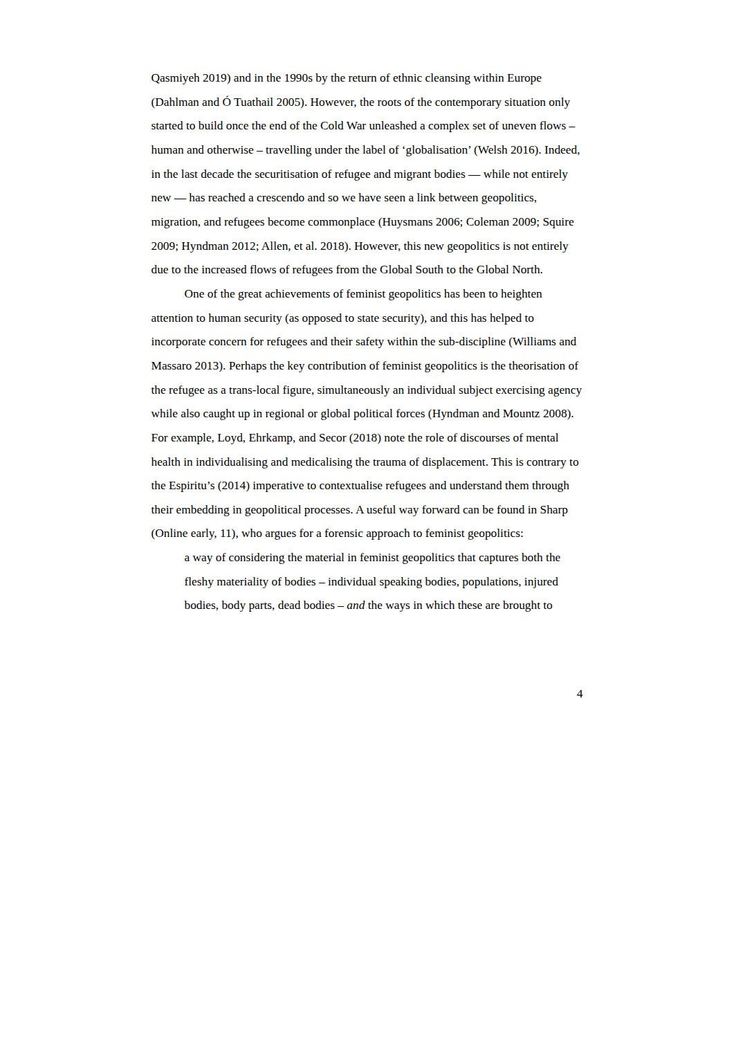Qasmiyeh 2019) and in the 1990s by the return of ethnic cleansing within Europe (Dahlman and Ó Tuathail 2005). However, the roots of the contemporary situation only started to build once the end of the Cold War unleashed a complex set of uneven flows – human and otherwise – travelling under the label of ‘globalisation’ (Welsh 2016). Indeed, in the last decade the securitisation of refugee and migrant bodies — while not entirely new — has reached a crescendo and so we have seen a link between geopolitics, migration, and refugees become commonplace (Huysmans 2006; Coleman 2009; Squire 2009; Hyndman 2012; Allen, et al. 2018). However, this new geopolitics is not entirely due to the increased flows of refugees from the Global South to the Global North.
One of the great achievements of feminist geopolitics has been to heighten attention to human security (as opposed to state security), and this has helped to incorporate concern for refugees and their safety within the sub-discipline (Williams and Massaro 2013). Perhaps the key contribution of feminist geopolitics is the theorisation of the refugee as a trans-local figure, simultaneously an individual subject exercising agency while also caught up in regional or global political forces (Hyndman and Mountz 2008). For example, Loyd, Ehrkamp, and Secor (2018) note the role of discourses of mental health in individualising and medicalising the trauma of displacement. This is contrary to the Espiritu’s (2014) imperative to contextualise refugees and understand them through their embedding in geopolitical processes. A useful way forward can be found in Sharp (Online early, 11), who argues for a forensic approach to feminist geopolitics:
a way of considering the material in feminist geopolitics that captures both the fleshy materiality of bodies – individual speaking bodies, populations, injured bodies, body parts, dead bodies – and the ways in which these are brought to
4